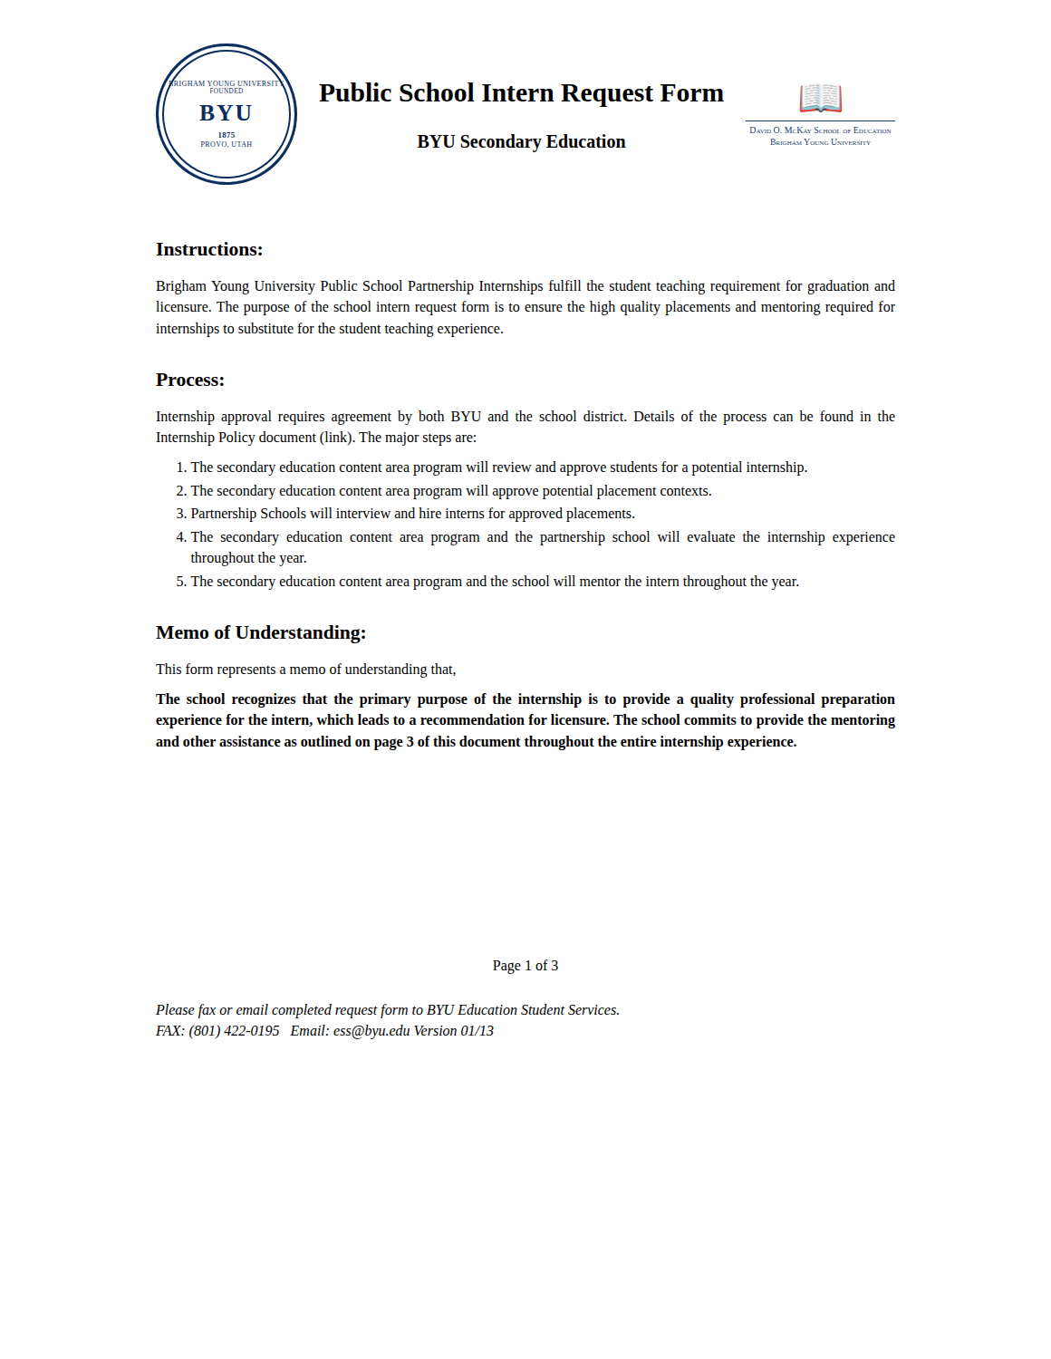BRIGHAM YOUNG UNIVERSITY
FOUNDED
BYU
1875
PROVO, UTAH
Public School Intern Request Form
BYU Secondary Education
📖
David O. McKay School of Education
Brigham Young University
Instructions:
Brigham Young University Public School Partnership Internships fulfill the student teaching requirement for graduation and licensure. The purpose of the school intern request form is to ensure the high quality placements and mentoring required for internships to substitute for the student teaching experience.
Process:
Internship approval requires agreement by both BYU and the school district. Details of the process can be found in the Internship Policy document (link). The major steps are:
The secondary education content area program will review and approve students for a potential internship.
The secondary education content area program will approve potential placement contexts.
Partnership Schools will interview and hire interns for approved placements.
The secondary education content area program and the partnership school will evaluate the internship experience throughout the year.
The secondary education content area program and the school will mentor the intern throughout the year.
Memo of Understanding:
This form represents a memo of understanding that,
The school recognizes that the primary purpose of the internship is to provide a quality professional preparation experience for the intern, which leads to a recommendation for licensure. The school commits to provide the mentoring and other assistance as outlined on page 3 of this document throughout the entire internship experience.
Page 1 of 3
Please fax or email completed request form to BYU Education Student Services.
FAX: (801) 422-0195 Email: ess@byu.edu Version 01/13